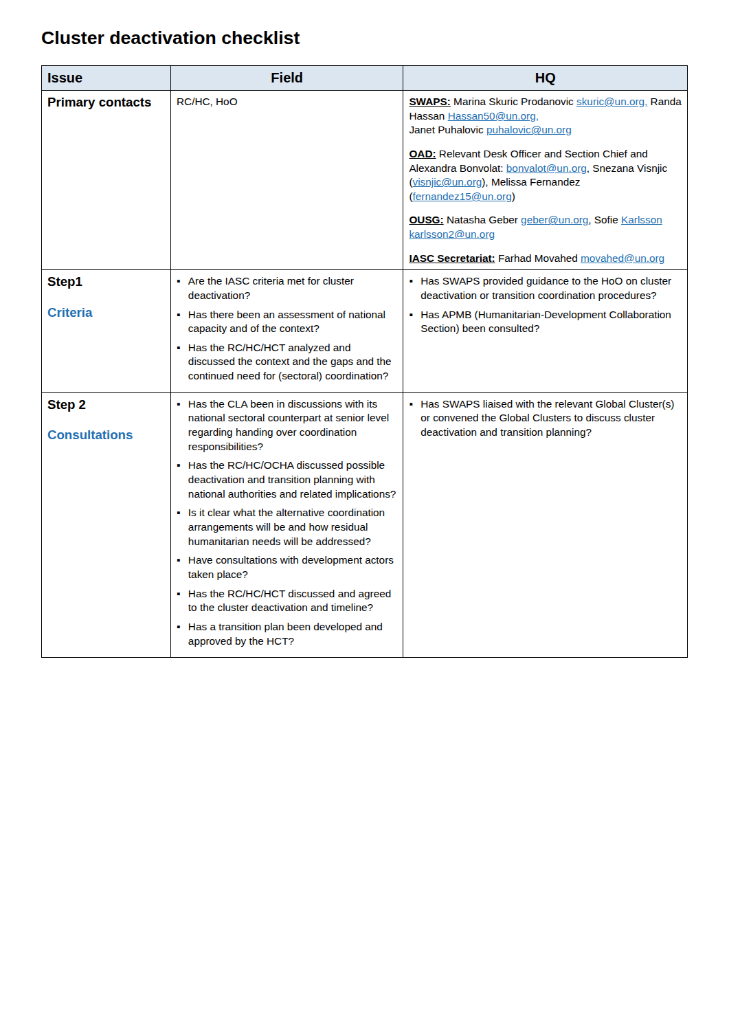Cluster deactivation checklist
| Issue | Field | HQ |
| --- | --- | --- |
| Primary contacts | RC/HC, HoO | SWAPS: Marina Skuric Prodanovic skuric@un.org, Randa Hassan Hassan50@un.org, Janet Puhalovic puhalovic@un.org OAD: Relevant Desk Officer and Section Chief and Alexandra Bonvolat: bonvalot@un.org , Snezana Visnjic ( visnjic@un.org ), Melissa Fernandez ( fernandez15@un.org ) OUSG: Natasha Geber geber@un.org , Sofie Karlsson karlsson2@un.org IASC Secretariat: Farhad Movahed movahed@un.org |
| Step1 Criteria | Are the IASC criteria met for cluster deactivation? Has there been an assessment of national capacity and of the context? Has the RC/HC/HCT analyzed and discussed the context and the gaps and the continued need for (sectoral) coordination? | Has SWAPS provided guidance to the HoO on cluster deactivation or transition coordination procedures? Has APMB (Humanitarian-Development Collaboration Section) been consulted? |
| Step 2 Consultations | Has the CLA been in discussions with its national sectoral counterpart at senior level regarding handing over coordination responsibilities? Has the RC/HC/OCHA discussed possible deactivation and transition planning with national authorities and related implications? Is it clear what the alternative coordination arrangements will be and how residual humanitarian needs will be addressed? Have consultations with development actors taken place? Has the RC/HC/HCT discussed and agreed to the cluster deactivation and timeline? Has a transition plan been developed and approved by the HCT? | Has SWAPS liaised with the relevant Global Cluster(s) or convened the Global Clusters to discuss cluster deactivation and transition planning? |